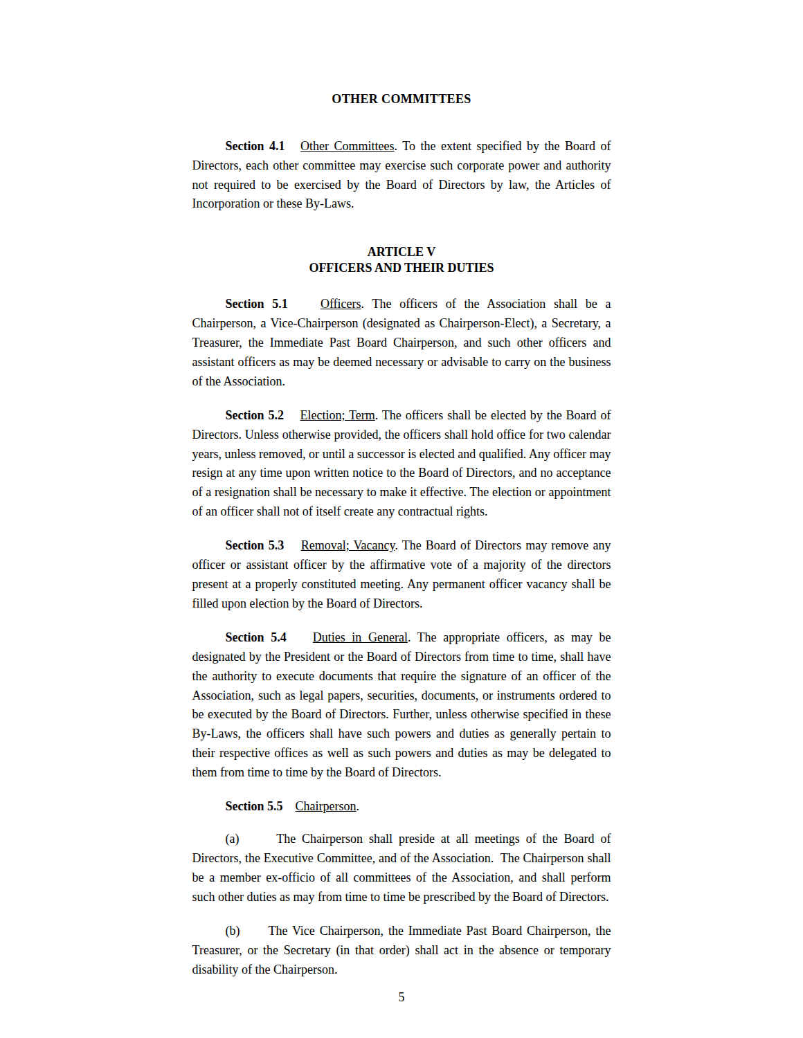OTHER COMMITTEES
Section 4.1 Other Committees. To the extent specified by the Board of Directors, each other committee may exercise such corporate power and authority not required to be exercised by the Board of Directors by law, the Articles of Incorporation or these By-Laws.
ARTICLE V OFFICERS AND THEIR DUTIES
Section 5.1 Officers. The officers of the Association shall be a Chairperson, a Vice-Chairperson (designated as Chairperson-Elect), a Secretary, a Treasurer, the Immediate Past Board Chairperson, and such other officers and assistant officers as may be deemed necessary or advisable to carry on the business of the Association.
Section 5.2 Election; Term. The officers shall be elected by the Board of Directors. Unless otherwise provided, the officers shall hold office for two calendar years, unless removed, or until a successor is elected and qualified. Any officer may resign at any time upon written notice to the Board of Directors, and no acceptance of a resignation shall be necessary to make it effective. The election or appointment of an officer shall not of itself create any contractual rights.
Section 5.3 Removal; Vacancy. The Board of Directors may remove any officer or assistant officer by the affirmative vote of a majority of the directors present at a properly constituted meeting. Any permanent officer vacancy shall be filled upon election by the Board of Directors.
Section 5.4 Duties in General. The appropriate officers, as may be designated by the President or the Board of Directors from time to time, shall have the authority to execute documents that require the signature of an officer of the Association, such as legal papers, securities, documents, or instruments ordered to be executed by the Board of Directors. Further, unless otherwise specified in these By-Laws, the officers shall have such powers and duties as generally pertain to their respective offices as well as such powers and duties as may be delegated to them from time to time by the Board of Directors.
Section 5.5 Chairperson.
(a) The Chairperson shall preside at all meetings of the Board of Directors, the Executive Committee, and of the Association. The Chairperson shall be a member ex-officio of all committees of the Association, and shall perform such other duties as may from time to time be prescribed by the Board of Directors.
(b) The Vice Chairperson, the Immediate Past Board Chairperson, the Treasurer, or the Secretary (in that order) shall act in the absence or temporary disability of the Chairperson.
5